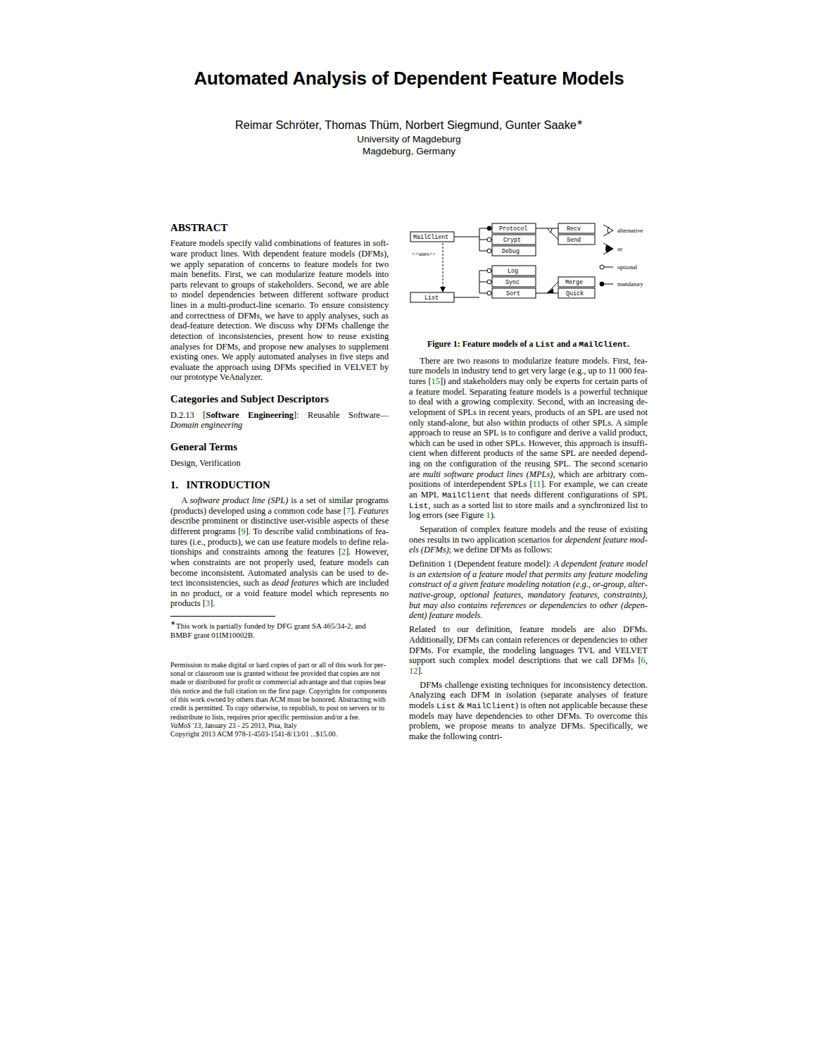Automated Analysis of Dependent Feature Models
Reimar Schröter, Thomas Thüm, Norbert Siegmund, Gunter Saake∗
University of Magdeburg
Magdeburg, Germany
ABSTRACT
Feature models specify valid combinations of features in software product lines. With dependent feature models (DFMs), we apply separation of concerns to feature models for two main benefits. First, we can modularize feature models into parts relevant to groups of stakeholders. Second, we are able to model dependencies between different software product lines in a multi-product-line scenario. To ensure consistency and correctness of DFMs, we have to apply analyses, such as dead-feature detection. We discuss why DFMs challenge the detection of inconsistencies, present how to reuse existing analyses for DFMs, and propose new analyses to supplement existing ones. We apply automated analyses in five steps and evaluate the approach using DFMs specified in VELVET by our prototype VeAnalyzer.
Categories and Subject Descriptors
D.2.13 [Software Engineering]: Reusable Software—Domain engineering
General Terms
Design, Verification
1. INTRODUCTION
A software product line (SPL) is a set of similar programs (products) developed using a common code base [7]. Features describe prominent or distinctive user-visible aspects of these different programs [9]. To describe valid combinations of features (i.e., products), we can use feature models to define relationships and constraints among the features [2]. However, when constraints are not properly used, feature models can become inconsistent. Automated analysis can be used to detect inconsistencies, such as dead features which are included in no product, or a void feature model which represents no products [3].
∗This work is partially funded by DFG grant SA 465/34-2, and BMBF grant 01IM10002B.
Permission to make digital or hard copies of part or all of this work for personal or classroom use is granted without fee provided that copies are not made or distributed for profit or commercial advantage and that copies bear this notice and the full citation on the first page. Copyrights for components of this work owned by others than ACM must be honored. Abstracting with credit is permitted. To copy otherwise, to republish, to post on servers or to redistribute to lists, requires prior specific permission and/or a fee.
VaMoS '13, January 23 - 25 2013, Pisa, Italy
Copyright 2013 ACM 978-1-4503-1541-8/13/01 ...$15.00.
MailClient List <<uses>> Protocol Crypt Debug Log Sync Sort Recv Send Merge Quick alternative or optional mandatory
Figure 1: Feature models of a List and a MailClient.
There are two reasons to modularize feature models. First, feature models in industry tend to get very large (e.g., up to 11 000 features [15]) and stakeholders may only be experts for certain parts of a feature model. Separating feature models is a powerful technique to deal with a growing complexity. Second, with an increasing development of SPLs in recent years, products of an SPL are used not only stand-alone, but also within products of other SPLs. A simple approach to reuse an SPL is to configure and derive a valid product, which can be used in other SPLs. However, this approach is insufficient when different products of the same SPL are needed depending on the configuration of the reusing SPL. The second scenario are multi software product lines (MPLs), which are arbitrary compositions of interdependent SPLs [11]. For example, we can create an MPL MailClient that needs different configurations of SPL List, such as a sorted list to store mails and a synchronized list to log errors (see Figure 1).
Separation of complex feature models and the reuse of existing ones results in two application scenarios for dependent feature models (DFMs); we define DFMs as follows:
Definition 1 (Dependent feature model): A dependent feature model is an extension of a feature model that permits any feature modeling construct of a given feature modeling notation (e.g., or-group, alternative-group, optional features, mandatory features, constraints), but may also contains references or dependencies to other (dependent) feature models.
Related to our definition, feature models are also DFMs. Additionally, DFMs can contain references or dependencies to other DFMs. For example, the modeling languages TVL and VELVET support such complex model descriptions that we call DFMs [6, 12].
DFMs challenge existing techniques for inconsistency detection. Analyzing each DFM in isolation (separate analyses of feature models List & MailClient) is often not applicable because these models may have dependencies to other DFMs. To overcome this problem, we propose means to analyze DFMs. Specifically, we make the following contri-